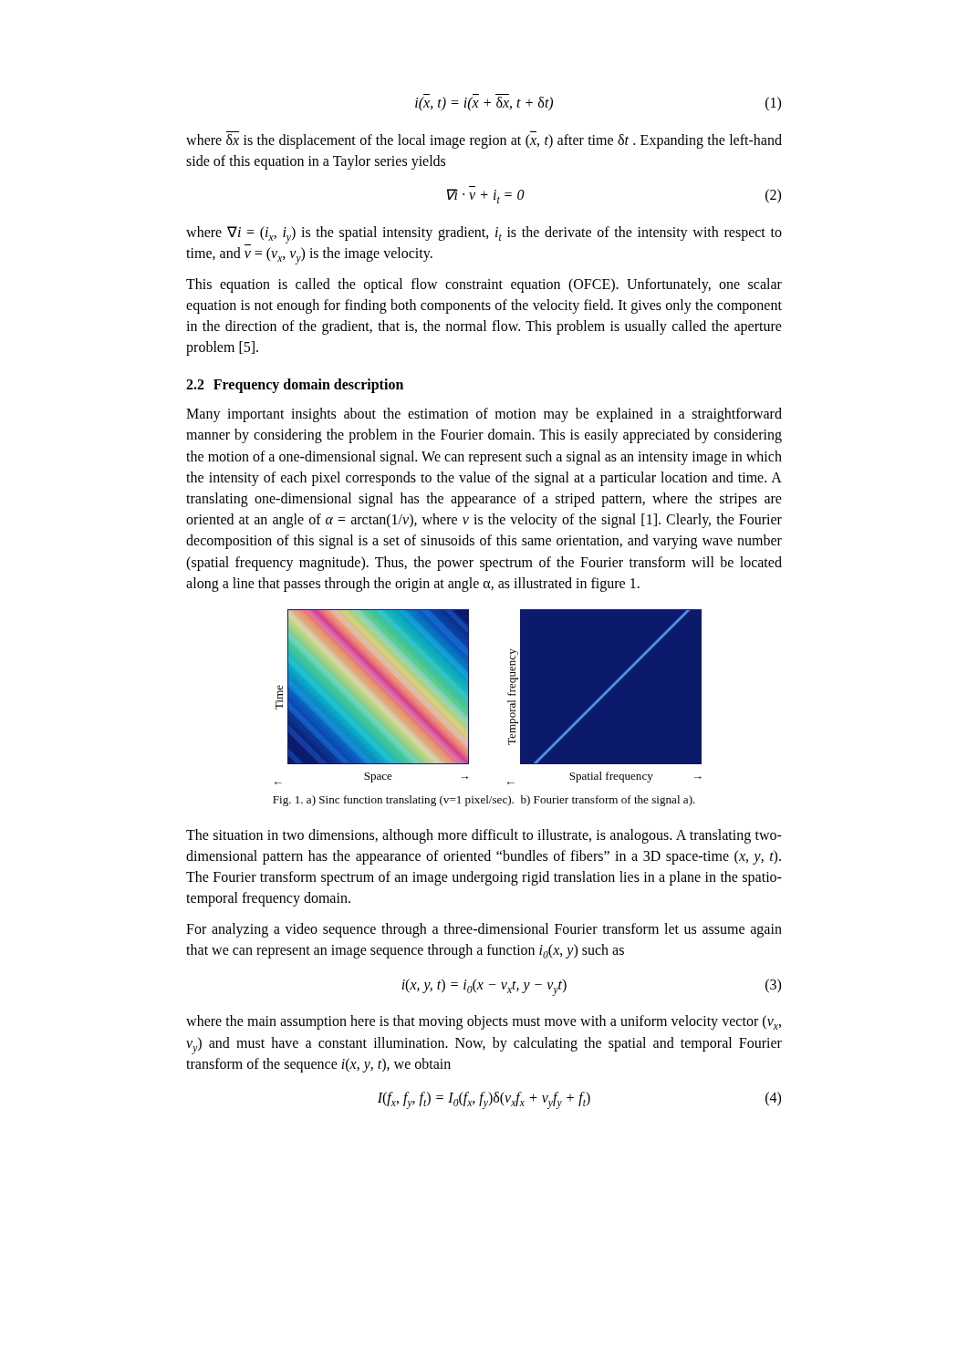i(x, t) = i(x + δx, t + δt)
(1)
where δx is the displacement of the local image region at (x, t) after time δt . Expanding the left-hand side of this equation in a Taylor series yields
∇i · v + it = 0
(2)
where ∇i = (ix, iy) is the spatial intensity gradient, it is the derivate of the intensity with respect to time, and v = (vx, vy) is the image velocity.
This equation is called the optical flow constraint equation (OFCE). Unfortunately, one scalar equation is not enough for finding both components of the velocity field. It gives only the component in the direction of the gradient, that is, the normal flow. This problem is usually called the aperture problem [5].
2.2 Frequency domain description
Many important insights about the estimation of motion may be explained in a straightforward manner by considering the problem in the Fourier domain. This is easily appreciated by considering the motion of a one-dimensional signal. We can represent such a signal as an intensity image in which the intensity of each pixel corresponds to the value of the signal at a particular location and time. A translating one-dimensional signal has the appearance of a striped pattern, where the stripes are oriented at an angle of α = arctan(1/v), where v is the velocity of the signal [1]. Clearly, the Fourier decomposition of this signal is a set of sinusoids of this same orientation, and varying wave number (spatial frequency magnitude). Thus, the power spectrum of the Fourier transform will be located along a line that passes through the origin at angle α, as illustrated in figure 1.
↑Time
Space→
↑Temporal frequency
Spatial frequency→
Fig. 1. a) Sinc function translating (v=1 pixel/sec). b) Fourier transform of the signal a).
The situation in two dimensions, although more difficult to illustrate, is analogous. A translating two-dimensional pattern has the appearance of oriented “bundles of fibers” in a 3D space-time (x, y, t). The Fourier transform spectrum of an image undergoing rigid translation lies in a plane in the spatio-temporal frequency domain.
For analyzing a video sequence through a three-dimensional Fourier transform let us assume again that we can represent an image sequence through a function i0(x, y) such as
i(x, y, t) = i0(x − vxt, y − vyt)
(3)
where the main assumption here is that moving objects must move with a uniform velocity vector (vx, vy) and must have a constant illumination. Now, by calculating the spatial and temporal Fourier transform of the sequence i(x, y, t), we obtain
I(fx, fy, ft) = I0(fx, fy) δ(vxfx + vyfy + ft)
(4)